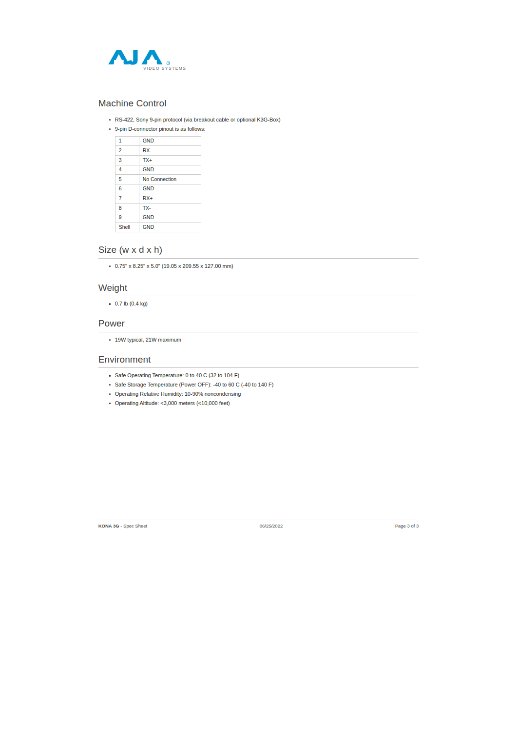R VIDEO SYSTEMS
Machine Control
RS-422, Sony 9-pin protocol (via breakout cable or optional K3G-Box)
9-pin D-connector pinout is as follows:
| 1 | GND |
| 2 | RX- |
| 3 | TX+ |
| 4 | GND |
| 5 | No Connection |
| 6 | GND |
| 7 | RX+ |
| 8 | TX- |
| 9 | GND |
| Shell | GND |
Size (w x d x h)
0.75" x 8.25" x 5.0" (19.05 x 209.55 x 127.00 mm)
Weight
0.7 lb (0.4 kg)
Power
19W typical, 21W maximum
Environment
Safe Operating Temperature: 0 to 40 C (32 to 104 F)
Safe Storage Temperature (Power OFF): -40 to 60 C (-40 to 140 F)
Operating Relative Humidity: 10-90% noncondensing
Operating Altitude: <3,000 meters (<10,000 feet)
KONA 3G - Spec Sheet
06/25/2022
Page 3 of 3